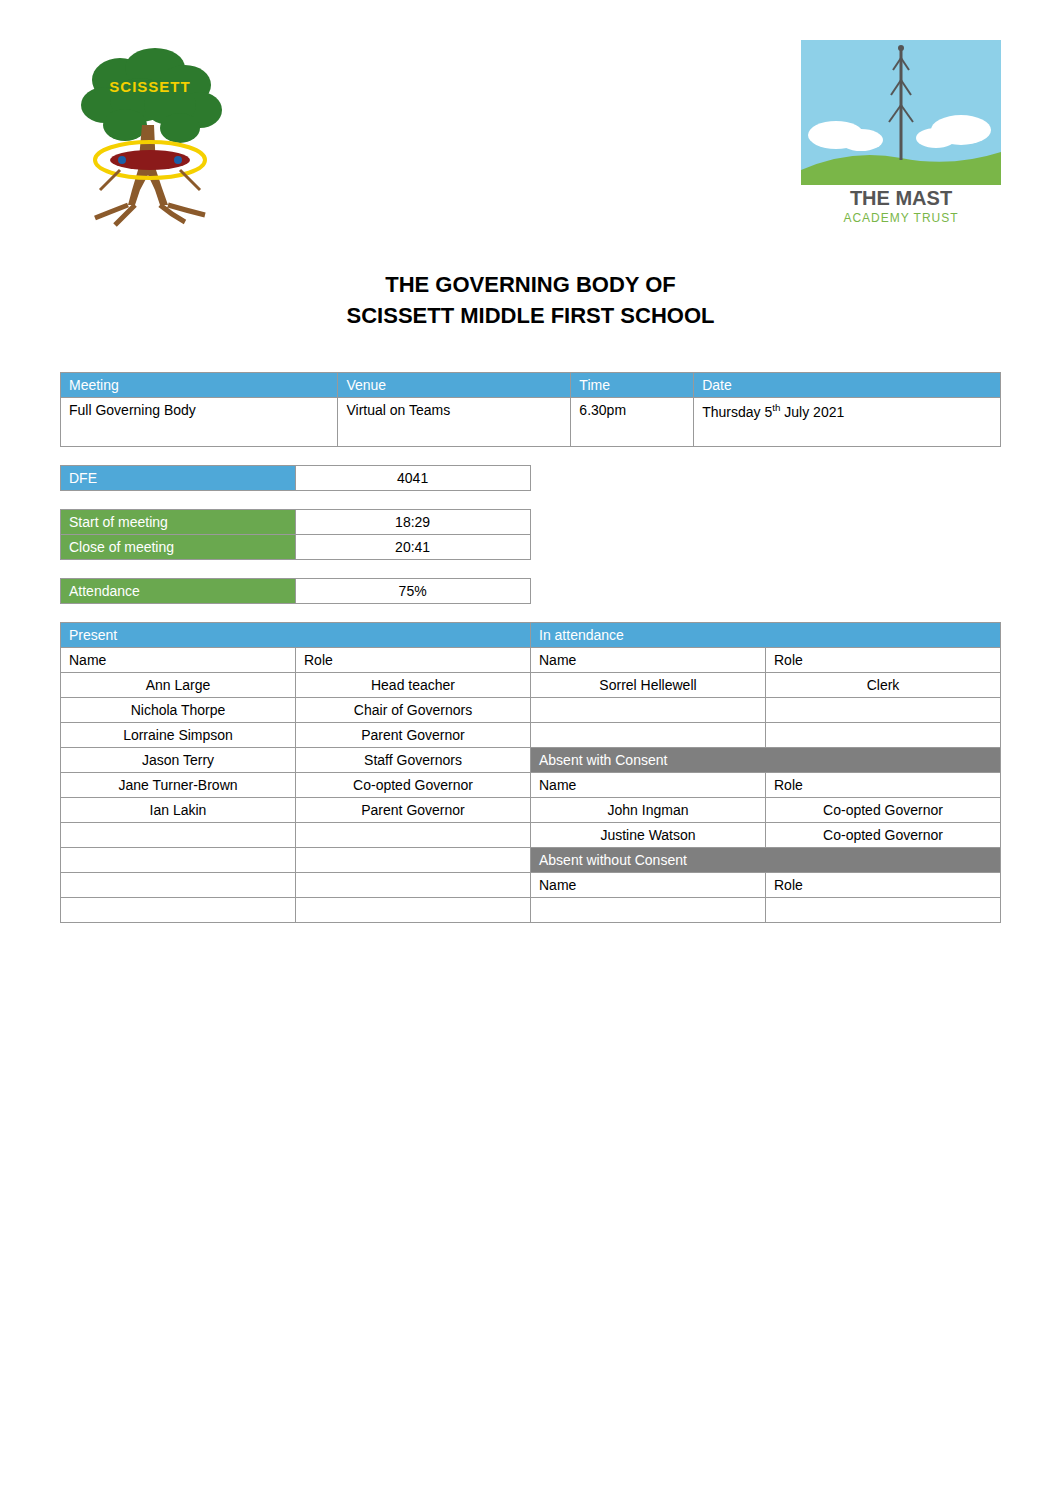SCISSETT
THE MAST ACADEMY TRUST
THE GOVERNING BODY OF
SCISSETT MIDDLE FIRST SCHOOL
| Meeting | Venue | Time | Date |
| --- | --- | --- | --- |
| Full Governing Body | Virtual on Teams | 6.30pm | Thursday 5 th July 2021 |
| DFE | 4041 |
| Start of meeting | 18:29 |
| Close of meeting | 20:41 |
| Attendance | 75% |
| Present | In attendance |
| --- | --- |
| Name | Role | Name | Role |
| Ann Large | Head teacher | Sorrel Hellewell | Clerk |
| Nichola Thorpe | Chair of Governors | | |
| Lorraine Simpson | Parent Governor | | |
| Jason Terry | Staff Governors | Absent with Consent |
| Jane Turner-Brown | Co-opted Governor | Name | Role |
| Ian Lakin | Parent Governor | John Ingman | Co-opted Governor |
| | | Justine Watson | Co-opted Governor |
| | | Absent without Consent |
| | | Name | Role |